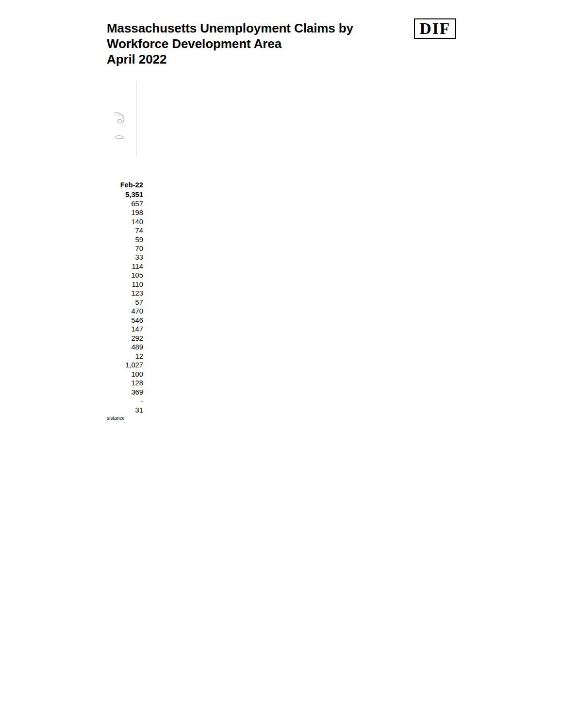DIF
Massachusetts Unemployment Claims by Workforce Development Area
April 2022
| Feb-22 |
| --- |
| 5,351 |
| 657 |
| 198 |
| 140 |
| 74 |
| 59 |
| 70 |
| 33 |
| 114 |
| 105 |
| 110 |
| 123 |
| 57 |
| 470 |
| 546 |
| 147 |
| 292 |
| 489 |
| 12 |
| 1,027 |
| 100 |
| 128 |
| 369 |
| - |
| 31 |
Assistance